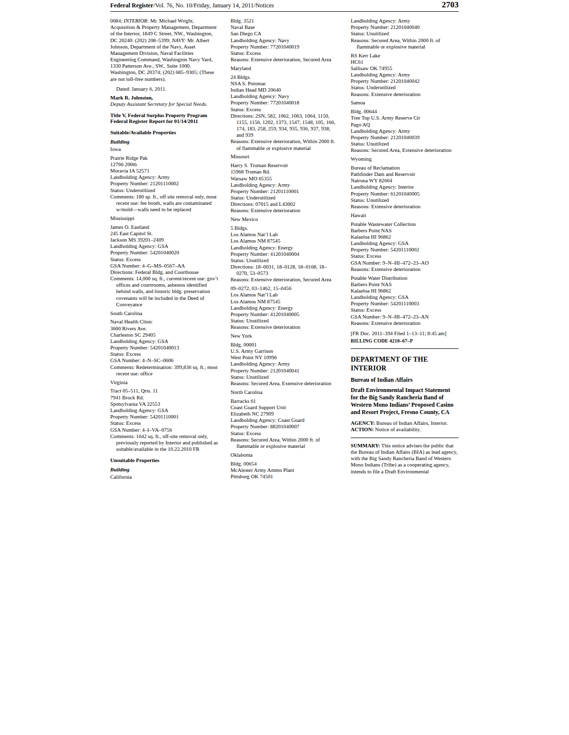Federal Register/Vol. 76, No. 10/Friday, January 14, 2011/Notices
2703
0084; INTERIOR: Mr. Michael Wright, Acquisition & Property Management, Department of the Interior, 1849 C Street, NW., Washington, DC 20240: (202) 208–5399; NAVY: Mr. Albert Johnson, Department of the Navy, Asset Management Division, Naval Facilities Engineering Command, Washington Navy Yard, 1330 Patterson Ave., SW., Suite 1000, Washington, DC 20374; (202) 685–9305; (These are not toll-free numbers).
Dated: January 6, 2011.
Mark R. Johnston,
Deputy Assistant Secretary for Special Needs.
Title V, Federal Surplus Property Program Federal Register Report for 01/14/2011
Suitable/Available Properties
Building
Iowa
Prairie Ridge Pak
12766 200th
Moravia IA 52571
Landholding Agency: Army
Property Number: 21201110002
Status: Underutilized
Comments: 180 sp. ft., off site removal only, most recent use: fee booth, walls are contaminated w/mold—walls need to be replaced
Mississippi
James O. Eastland
245 East Capitol St.
Jackson MS 39201–2409
Landholding Agency: GSA
Property Number: 54201040020
Status: Excess
GSA Number: 4–G–MS–0567–AA
Directions: Federal Bldg. and Courthouse
Comments: 14,000 sq. ft., current/recent use: gov’t offices and courtrooms, asbestos identified behind walls, and historic bldg. preservation covenants will be included in the Deed of Conveyance
South Carolina
Naval Health Clinic
3600 Rivers Ave.
Charleston SC 29405
Landholding Agency: GSA
Property Number: 54201040013
Status: Excess
GSA Number: 4–N–SC–0606
Comments: Redetermination: 399,836 sq. ft., most recent use: office
Virginia
Tract 05–511, Qrts. 11
7941 Brock Rd.
Spotsylvania VA 22553
Landholding Agency: GSA
Property Number: 54201110001
Status: Excess
GSA Number: 4–I–VA–0756
Comments: 1642 sq. ft., off-site removal only, previously reported by Interior and published as suitable/available in the 10.22.2010 FR
Unsuitable Properties
Building
California
Bldg. 3521
Naval Base
San Diego CA
Landholding Agency: Navy
Property Number: 77201040019
Status: Excess
Reasons: Extensive deterioration, Secured Area
Maryland
24 Bldgs.
NSA S. Potomac
Indian Head MD 20640
Landholding Agency: Navy
Property Number: 77201040018
Status: Excess
Directions: 2SN, 582, 1062, 1063, 1064, 1150, 1155, 1156, 1202, 1373, 1547, 1548, 105, 166, 174, 183, 258, 259, 934, 935, 936, 937, 938, and 939
Reasons: Extensive deterioration, Within 2000 ft. of flammable or explosive material
Missouri
Harry S. Truman Reservoir
15968 Truman Rd.
Warsaw MO 65355
Landholding Agency: Army
Property Number: 21201110001
Status: Underutilized
Directions: 07015 and L43002
Reasons: Extensive deterioration
New Mexico
5 Bldgs.
Los Alamos Nat’l Lab
Los Alamos NM 87545
Landholding Agency: Energy
Property Number: 41201040004
Status: Unutilized
Directions: 18–0031, 18–0128, 18–0168, 18–0270, 53–0573
Reasons: Extensive deterioration, Secured Area
09–0272, 03–1462, 15–0456
Los Alamos Nat’l Lab
Los Alamos NM 87545
Landholding Agency: Energy
Property Number: 41201040005
Status: Unutilized
Reasons: Extensive deterioration
New York
Bldg. 00001
U.S. Army Garrison
West Point NY 10996
Landholding Agency: Army
Property Number: 21201040041
Status: Unutilized
Reasons: Secured Area, Extensive deterioration
North Carolina
Barracks 61
Coast Guard Support Unit
Elizabeth NC 27909
Landholding Agency: Coast Guard
Property Number: 88201040007
Status: Excess
Reasons: Secured Area, Within 2000 ft. of flammable or explosive material
Oklahoma
Bldg. 00654
McAlester Army Ammo Plant
Pittsburg OK 74501
Landholding Agency: Army
Property Number: 21201040040
Status: Unutilized
Reasons: Secured Area, Within 2000 ft. of flammable or explosive material
RS Kerr Lake
HC61
Sallisaw OK 74955
Landholding Agency: Army
Property Number: 21201040042
Status: Underutilized
Reasons: Extensive deterioration
Samoa
Bldg. 00644
Tree Top U.S. Army Reserve Ctr
Pago AQ
Landholding Agency: Army
Property Number: 21201040039
Status: Unutilized
Reasons: Secured Area, Extensive deterioration
Wyoming
Bureau of Reclamation
Pathfinder Dam and Reservoir
Natrona WY 82604
Landholding Agency: Interior
Property Number: 61201040005
Status: Unutilized
Reasons: Extensive deterioration
Hawaii
Potable Wastewater Collection
Barbers Point NAS
Kalaeloa HI 96862
Landholding Agency: GSA
Property Number: 54201110002
Status: Excess
GSA Number: 9–N–HI–472–23–AO
Reasons: Extensive deterioration
Potable Water Distribution
Barbers Point NAS
Kalaeloa HI 96862
Landholding Agency: GSA
Property Number: 54201110003
Status: Excess
GSA Number: 9–N–HI–472–23–AN
Reasons: Extensive deterioration
[FR Doc. 2011–394 Filed 1–13–11; 8:45 am]
BILLING CODE 4210–67–P
DEPARTMENT OF THE INTERIOR
Bureau of Indian Affairs
Draft Environmental Impact Statement for the Big Sandy Rancheria Band of Western Mono Indians’ Proposed Casino and Resort Project, Fresno County, CA
AGENCY: Bureau of Indian Affairs, Interior.
ACTION: Notice of availability.
SUMMARY: This notice advises the public that the Bureau of Indian Affairs (BIA) as lead agency, with the Big Sandy Rancheria Band of Western Mono Indians (Tribe) as a cooperating agency, intends to file a Draft Environmental